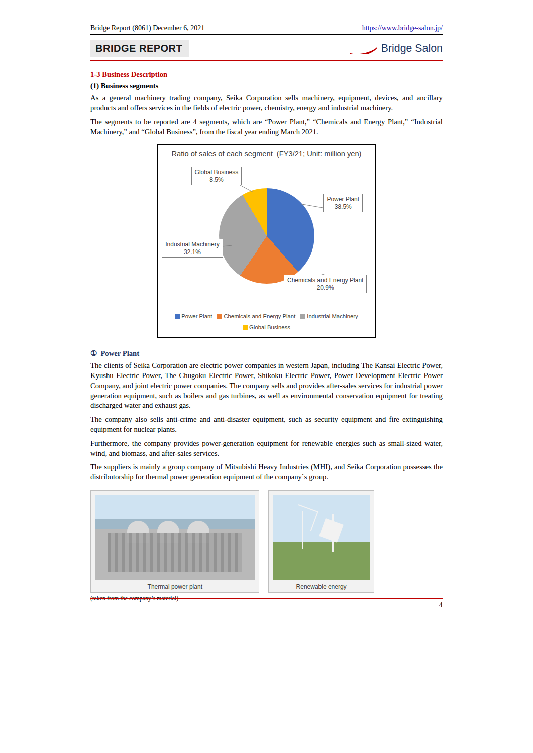Bridge Report (8061) December 6, 2021
https://www.bridge-salon.jp/
BRIDGE REPORT
Bridge Salon
1-3 Business Description
(1) Business segments
As a general machinery trading company, Seika Corporation sells machinery, equipment, devices, and ancillary products and offers services in the fields of electric power, chemistry, energy and industrial machinery.
The segments to be reported are 4 segments, which are “Power Plant,” “Chemicals and Energy Plant,” “Industrial Machinery,” and “Global Business”, from the fiscal year ending March 2021.
Ratio of sales of each segment (FY3/21; Unit: million yen)
Global Business
8.5%
Power Plant
38.5%
Industrial Machinery
32.1%
Chemicals and Energy Plant
20.9%
Power Plant
Chemicals and Energy Plant
Industrial Machinery
Global Business
① Power Plant
The clients of Seika Corporation are electric power companies in western Japan, including The Kansai Electric Power, Kyushu Electric Power, The Chugoku Electric Power, Shikoku Electric Power, Power Development Electric Power Company, and joint electric power companies. The company sells and provides after-sales services for industrial power generation equipment, such as boilers and gas turbines, as well as environmental conservation equipment for treating discharged water and exhaust gas.
The company also sells anti-crime and anti-disaster equipment, such as security equipment and fire extinguishing equipment for nuclear plants.
Furthermore, the company provides power-generation equipment for renewable energies such as small-sized water, wind, and biomass, and after-sales services.
The suppliers is mainly a group company of Mitsubishi Heavy Industries (MHI), and Seika Corporation possesses the distributorship for thermal power generation equipment of the company`s group.
Thermal power plant
Renewable energy
(taken from the company’s material)
4